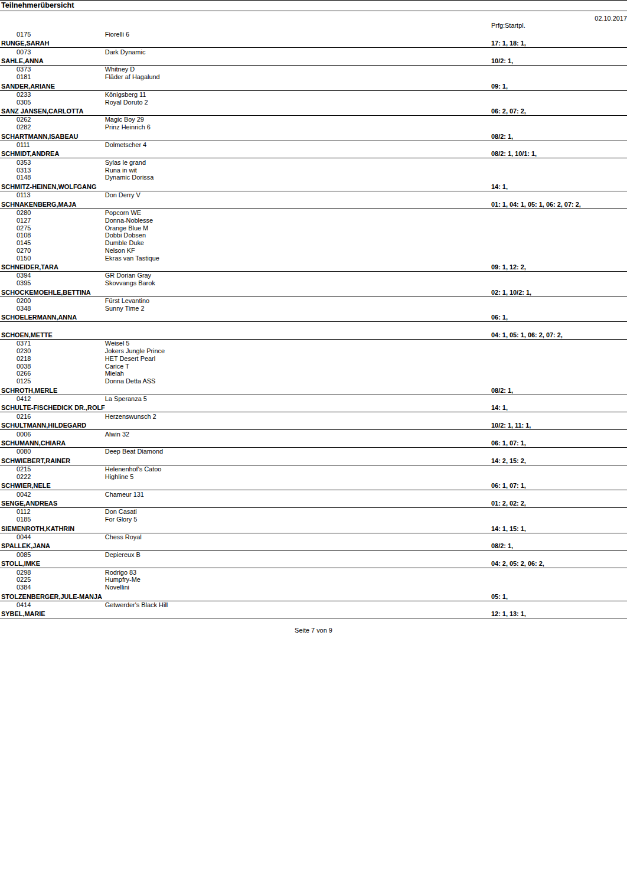Teilnehmerübersicht
02.10.2017
| | | Prfg:Startpl. |
| 0175 | Fiorelli 6 | |
| RUNGE,SARAH | | 17: 1, 18: 1, |
| 0073 | Dark Dynamic | |
| SAHLE,ANNA | | 10/2: 1, |
| 0373 | Whitney D | |
| 0181 | Fläder af Hagalund | |
| SANDER,ARIANE | | 09: 1, |
| 0233 | Königsberg 11 | |
| 0305 | Royal Doruto 2 | |
| SANZ JANSEN,CARLOTTA | | 06: 2, 07: 2, |
| 0262 | Magic Boy 29 | |
| 0282 | Prinz Heinrich 6 | |
| SCHARTMANN,ISABEAU | | 08/2: 1, |
| 0111 | Dolmetscher 4 | |
| SCHMIDT,ANDREA | | 08/2: 1, 10/1: 1, |
| 0353 | Sylas le grand | |
| 0313 | Runa in wit | |
| 0148 | Dynamic Dorissa | |
| SCHMITZ-HEINEN,WOLFGANG | | 14: 1, |
| 0113 | Don Derry V | |
| SCHNAKENBERG,MAJA | | 01: 1, 04: 1, 05: 1, 06: 2, 07: 2, |
| 0280 | Popcorn WE | |
| 0127 | Donna-Noblesse | |
| 0275 | Orange Blue M | |
| 0108 | Dobbi Dobsen | |
| 0145 | Dumble Duke | |
| 0270 | Nelson KF | |
| 0150 | Ekras van Tastique | |
| SCHNEIDER,TARA | | 09: 1, 12: 2, |
| 0394 | GR Dorian Gray | |
| 0395 | Skovvangs Barok | |
| SCHOCKEMOEHLE,BETTINA | | 02: 1, 10/2: 1, |
| 0200 | Fürst Levantino | |
| 0348 | Sunny Time 2 | |
| SCHOELERMANN,ANNA | | 06: 1, |
| SCHOEN,METTE | | 04: 1, 05: 1, 06: 2, 07: 2, |
| 0371 | Weisel 5 | |
| 0230 | Jokers Jungle Prince | |
| 0218 | HET Desert Pearl | |
| 0038 | Carice T | |
| 0266 | Mielah | |
| 0125 | Donna Detta ASS | |
| SCHROTH,MERLE | | 08/2: 1, |
| 0412 | La Speranza 5 | |
| SCHULTE-FISCHEDICK DR.,ROLF | | 14: 1, |
| 0216 | Herzenswunsch 2 | |
| SCHULTMANN,HILDEGARD | | 10/2: 1, 11: 1, |
| 0006 | Alwin 32 | |
| SCHUMANN,CHIARA | | 06: 1, 07: 1, |
| 0080 | Deep Beat Diamond | |
| SCHWIEBERT,RAINER | | 14: 2, 15: 2, |
| 0215 | Helenenhof's Catoo | |
| 0222 | Highline 5 | |
| SCHWIER,NELE | | 06: 1, 07: 1, |
| 0042 | Chameur 131 | |
| SENGE,ANDREAS | | 01: 2, 02: 2, |
| 0112 | Don Casati | |
| 0185 | For Glory 5 | |
| SIEMENROTH,KATHRIN | | 14: 1, 15: 1, |
| 0044 | Chess Royal | |
| SPALLEK,JANA | | 08/2: 1, |
| 0085 | Depiereux B | |
| STOLL,IMKE | | 04: 2, 05: 2, 06: 2, |
| 0298 | Rodrigo 83 | |
| 0225 | Humpfry-Me | |
| 0384 | Novellini | |
| STOLZENBERGER,JULE-MANJA | | 05: 1, |
| 0414 | Getwerder's Black Hill | |
| SYBEL,MARIE | | 12: 1, 13: 1, |
Seite 7 von 9